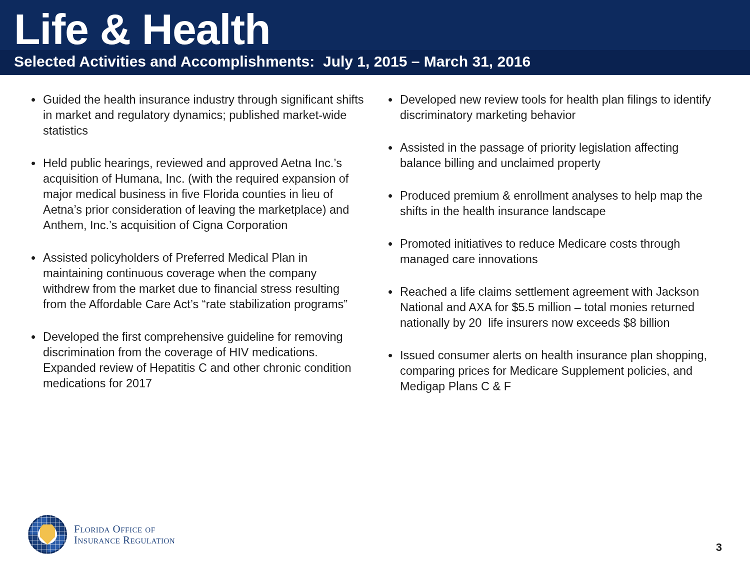Life & Health
Selected Activities and Accomplishments: July 1, 2015 – March 31, 2016
Guided the health insurance industry through significant shifts in market and regulatory dynamics; published market-wide statistics
Held public hearings, reviewed and approved Aetna Inc.’s acquisition of Humana, Inc. (with the required expansion of major medical business in five Florida counties in lieu of Aetna’s prior consideration of leaving the marketplace) and Anthem, Inc.’s acquisition of Cigna Corporation
Assisted policyholders of Preferred Medical Plan in maintaining continuous coverage when the company withdrew from the market due to financial stress resulting from the Affordable Care Act’s “rate stabilization programs”
Developed the first comprehensive guideline for removing discrimination from the coverage of HIV medications. Expanded review of Hepatitis C and other chronic condition medications for 2017
Developed new review tools for health plan filings to identify discriminatory marketing behavior
Assisted in the passage of priority legislation affecting balance billing and unclaimed property
Produced premium & enrollment analyses to help map the shifts in the health insurance landscape
Promoted initiatives to reduce Medicare costs through managed care innovations
Reached a life claims settlement agreement with Jackson National and AXA for $5.5 million – total monies returned nationally by 20 life insurers now exceeds $8 billion
Issued consumer alerts on health insurance plan shopping, comparing prices for Medicare Supplement policies, and Medigap Plans C & F
Florida Office of Insurance Regulation
3